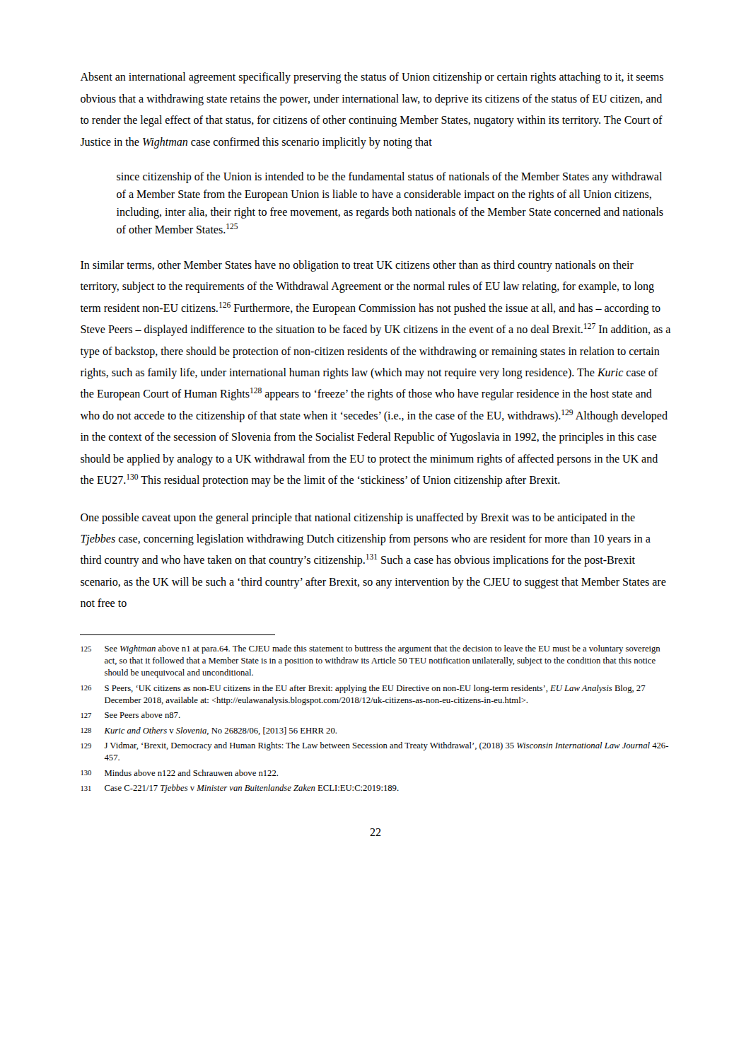Absent an international agreement specifically preserving the status of Union citizenship or certain rights attaching to it, it seems obvious that a withdrawing state retains the power, under international law, to deprive its citizens of the status of EU citizen, and to render the legal effect of that status, for citizens of other continuing Member States, nugatory within its territory. The Court of Justice in the Wightman case confirmed this scenario implicitly by noting that
since citizenship of the Union is intended to be the fundamental status of nationals of the Member States any withdrawal of a Member State from the European Union is liable to have a considerable impact on the rights of all Union citizens, including, inter alia, their right to free movement, as regards both nationals of the Member State concerned and nationals of other Member States.125
In similar terms, other Member States have no obligation to treat UK citizens other than as third country nationals on their territory, subject to the requirements of the Withdrawal Agreement or the normal rules of EU law relating, for example, to long term resident non-EU citizens.126 Furthermore, the European Commission has not pushed the issue at all, and has – according to Steve Peers – displayed indifference to the situation to be faced by UK citizens in the event of a no deal Brexit.127 In addition, as a type of backstop, there should be protection of non-citizen residents of the withdrawing or remaining states in relation to certain rights, such as family life, under international human rights law (which may not require very long residence). The Kuric case of the European Court of Human Rights128 appears to ‘freeze’ the rights of those who have regular residence in the host state and who do not accede to the citizenship of that state when it ‘secedes’ (i.e., in the case of the EU, withdraws).129 Although developed in the context of the secession of Slovenia from the Socialist Federal Republic of Yugoslavia in 1992, the principles in this case should be applied by analogy to a UK withdrawal from the EU to protect the minimum rights of affected persons in the UK and the EU27.130 This residual protection may be the limit of the ‘stickiness’ of Union citizenship after Brexit.
One possible caveat upon the general principle that national citizenship is unaffected by Brexit was to be anticipated in the Tjebbes case, concerning legislation withdrawing Dutch citizenship from persons who are resident for more than 10 years in a third country and who have taken on that country’s citizenship.131 Such a case has obvious implications for the post-Brexit scenario, as the UK will be such a ‘third country’ after Brexit, so any intervention by the CJEU to suggest that Member States are not free to
125
See Wightman above n1 at para.64. The CJEU made this statement to buttress the argument that the decision to leave the EU must be a voluntary sovereign act, so that it followed that a Member State is in a position to withdraw its Article 50 TEU notification unilaterally, subject to the condition that this notice should be unequivocal and unconditional.
126
S Peers, ‘UK citizens as non-EU citizens in the EU after Brexit: applying the EU Directive on non-EU long-term residents’, EU Law Analysis Blog, 27 December 2018, available at: <http://eulawanalysis.blogspot.com/2018/12/uk-citizens-as-non-eu-citizens-in-eu.html>.
127
See Peers above n87.
128
Kuric and Others v Slovenia, No 26828/06, [2013] 56 EHRR 20.
129
J Vidmar, ‘Brexit, Democracy and Human Rights: The Law between Secession and Treaty Withdrawal’, (2018) 35 Wisconsin International Law Journal 426-457.
130
Mindus above n122 and Schrauwen above n122.
131
Case C-221/17 Tjebbes v Minister van Buitenlandse Zaken ECLI:EU:C:2019:189.
22